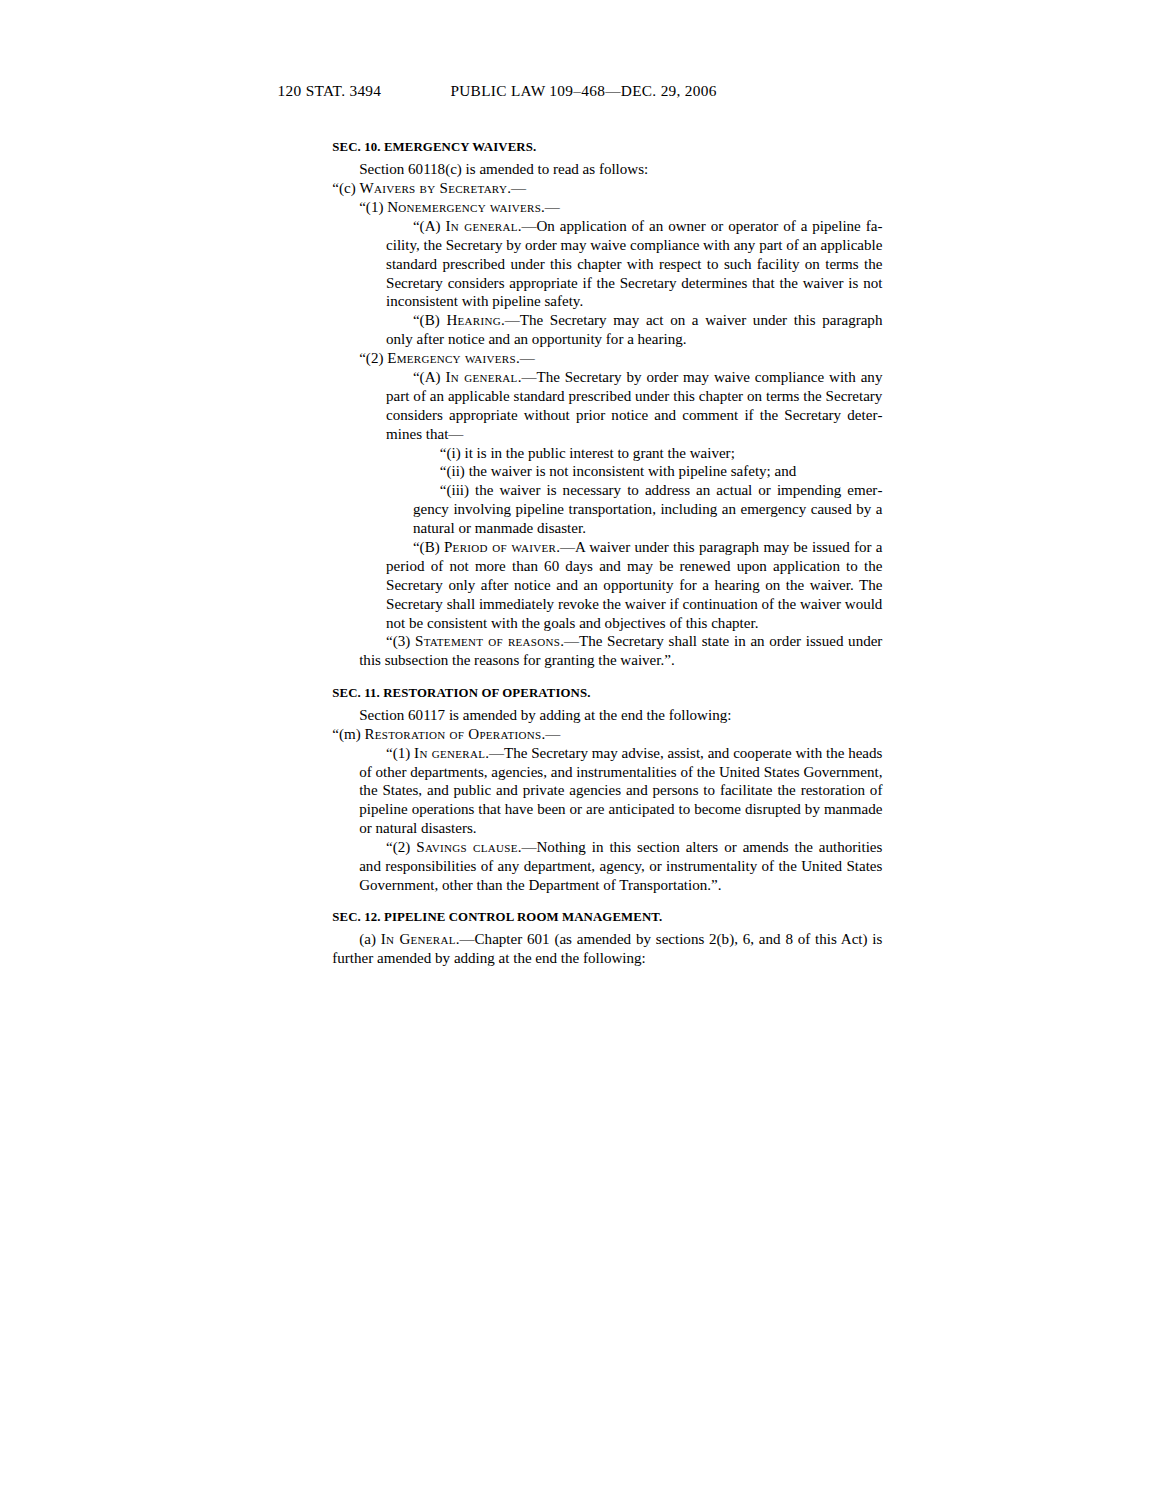120 STAT. 3494 PUBLIC LAW 109–468—DEC. 29, 2006
SEC. 10. EMERGENCY WAIVERS.
Section 60118(c) is amended to read as follows:
“(c) Waivers by Secretary.—
“(1) Nonemergency waivers.—
“(A) In general.—On application of an owner or operator of a pipeline facility, the Secretary by order may waive compliance with any part of an applicable standard prescribed under this chapter with respect to such facility on terms the Secretary considers appropriate if the Secretary determines that the waiver is not inconsistent with pipeline safety.
“(B) Hearing.—The Secretary may act on a waiver under this paragraph only after notice and an opportunity for a hearing.
“(2) Emergency waivers.—
“(A) In general.—The Secretary by order may waive compliance with any part of an applicable standard prescribed under this chapter on terms the Secretary considers appropriate without prior notice and comment if the Secretary determines that—
“(i) it is in the public interest to grant the waiver;
“(ii) the waiver is not inconsistent with pipeline safety; and
“(iii) the waiver is necessary to address an actual or impending emergency involving pipeline transportation, including an emergency caused by a natural or manmade disaster.
“(B) Period of waiver.—A waiver under this paragraph may be issued for a period of not more than 60 days and may be renewed upon application to the Secretary only after notice and an opportunity for a hearing on the waiver. The Secretary shall immediately revoke the waiver if continuation of the waiver would not be consistent with the goals and objectives of this chapter.
“(3) Statement of reasons.—The Secretary shall state in an order issued under this subsection the reasons for granting the waiver.”.
SEC. 11. RESTORATION OF OPERATIONS.
Section 60117 is amended by adding at the end the following:
“(m) Restoration of Operations.—
“(1) In general.—The Secretary may advise, assist, and cooperate with the heads of other departments, agencies, and instrumentalities of the United States Government, the States, and public and private agencies and persons to facilitate the restoration of pipeline operations that have been or are anticipated to become disrupted by manmade or natural disasters.
“(2) Savings clause.—Nothing in this section alters or amends the authorities and responsibilities of any department, agency, or instrumentality of the United States Government, other than the Department of Transportation.”.
SEC. 12. PIPELINE CONTROL ROOM MANAGEMENT.
(a) In General.—Chapter 601 (as amended by sections 2(b), 6, and 8 of this Act) is further amended by adding at the end the following: